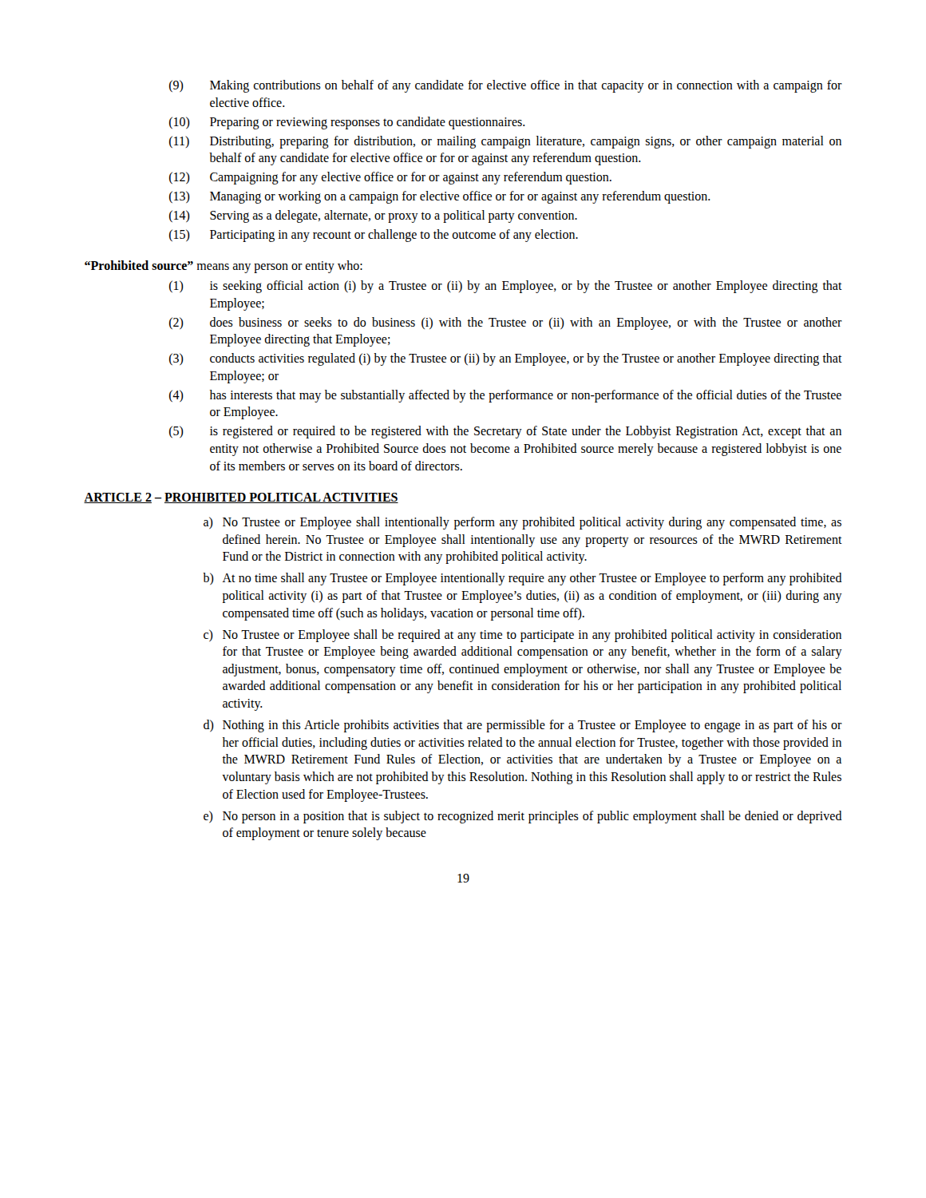(9) Making contributions on behalf of any candidate for elective office in that capacity or in connection with a campaign for elective office.
(10) Preparing or reviewing responses to candidate questionnaires.
(11) Distributing, preparing for distribution, or mailing campaign literature, campaign signs, or other campaign material on behalf of any candidate for elective office or for or against any referendum question.
(12) Campaigning for any elective office or for or against any referendum question.
(13) Managing or working on a campaign for elective office or for or against any referendum question.
(14) Serving as a delegate, alternate, or proxy to a political party convention.
(15) Participating in any recount or challenge to the outcome of any election.
“Prohibited source” means any person or entity who:
(1) is seeking official action (i) by a Trustee or (ii) by an Employee, or by the Trustee or another Employee directing that Employee;
(2) does business or seeks to do business (i) with the Trustee or (ii) with an Employee, or with the Trustee or another Employee directing that Employee;
(3) conducts activities regulated (i) by the Trustee or (ii) by an Employee, or by the Trustee or another Employee directing that Employee; or
(4) has interests that may be substantially affected by the performance or non-performance of the official duties of the Trustee or Employee.
(5) is registered or required to be registered with the Secretary of State under the Lobbyist Registration Act, except that an entity not otherwise a Prohibited Source does not become a Prohibited source merely because a registered lobbyist is one of its members or serves on its board of directors.
ARTICLE 2 – PROHIBITED POLITICAL ACTIVITIES
a) No Trustee or Employee shall intentionally perform any prohibited political activity during any compensated time, as defined herein. No Trustee or Employee shall intentionally use any property or resources of the MWRD Retirement Fund or the District in connection with any prohibited political activity.
b) At no time shall any Trustee or Employee intentionally require any other Trustee or Employee to perform any prohibited political activity (i) as part of that Trustee or Employee’s duties, (ii) as a condition of employment, or (iii) during any compensated time off (such as holidays, vacation or personal time off).
c) No Trustee or Employee shall be required at any time to participate in any prohibited political activity in consideration for that Trustee or Employee being awarded additional compensation or any benefit, whether in the form of a salary adjustment, bonus, compensatory time off, continued employment or otherwise, nor shall any Trustee or Employee be awarded additional compensation or any benefit in consideration for his or her participation in any prohibited political activity.
d) Nothing in this Article prohibits activities that are permissible for a Trustee or Employee to engage in as part of his or her official duties, including duties or activities related to the annual election for Trustee, together with those provided in the MWRD Retirement Fund Rules of Election, or activities that are undertaken by a Trustee or Employee on a voluntary basis which are not prohibited by this Resolution. Nothing in this Resolution shall apply to or restrict the Rules of Election used for Employee-Trustees.
e) No person in a position that is subject to recognized merit principles of public employment shall be denied or deprived of employment or tenure solely because
19